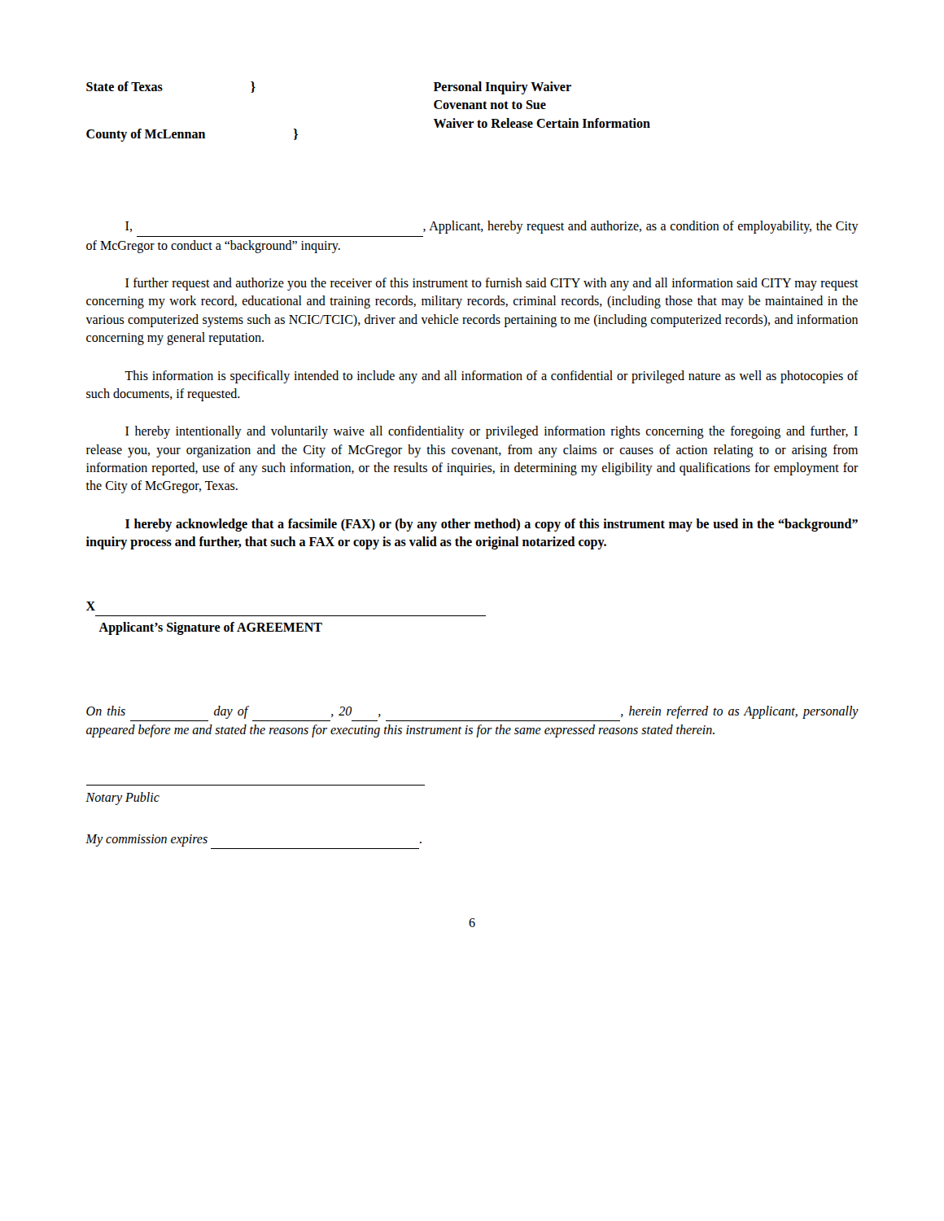State of Texas }
County of McLennan }
Personal Inquiry Waiver
Covenant not to Sue
Waiver to Release Certain Information
I, , Applicant, hereby request and authorize, as a condition of employability, the City of McGregor to conduct a “background” inquiry.
I further request and authorize you the receiver of this instrument to furnish said CITY with any and all information said CITY may request concerning my work record, educational and training records, military records, criminal records, (including those that may be maintained in the various computerized systems such as NCIC/TCIC), driver and vehicle records pertaining to me (including computerized records), and information concerning my general reputation.
This information is specifically intended to include any and all information of a confidential or privileged nature as well as photocopies of such documents, if requested.
I hereby intentionally and voluntarily waive all confidentiality or privileged information rights concerning the foregoing and further, I release you, your organization and the City of McGregor by this covenant, from any claims or causes of action relating to or arising from information reported, use of any such information, or the results of inquiries, in determining my eligibility and qualifications for employment for the City of McGregor, Texas.
I hereby acknowledge that a facsimile (FAX) or (by any other method) a copy of this instrument may be used in the “background” inquiry process and further, that such a FAX or copy is as valid as the original notarized copy.
X
Applicant’s Signature of AGREEMENT
On this day of , 20 , , herein referred to as Applicant, personally appeared before me and stated the reasons for executing this instrument is for the same expressed reasons stated therein.
Notary Public
My commission expires .
6